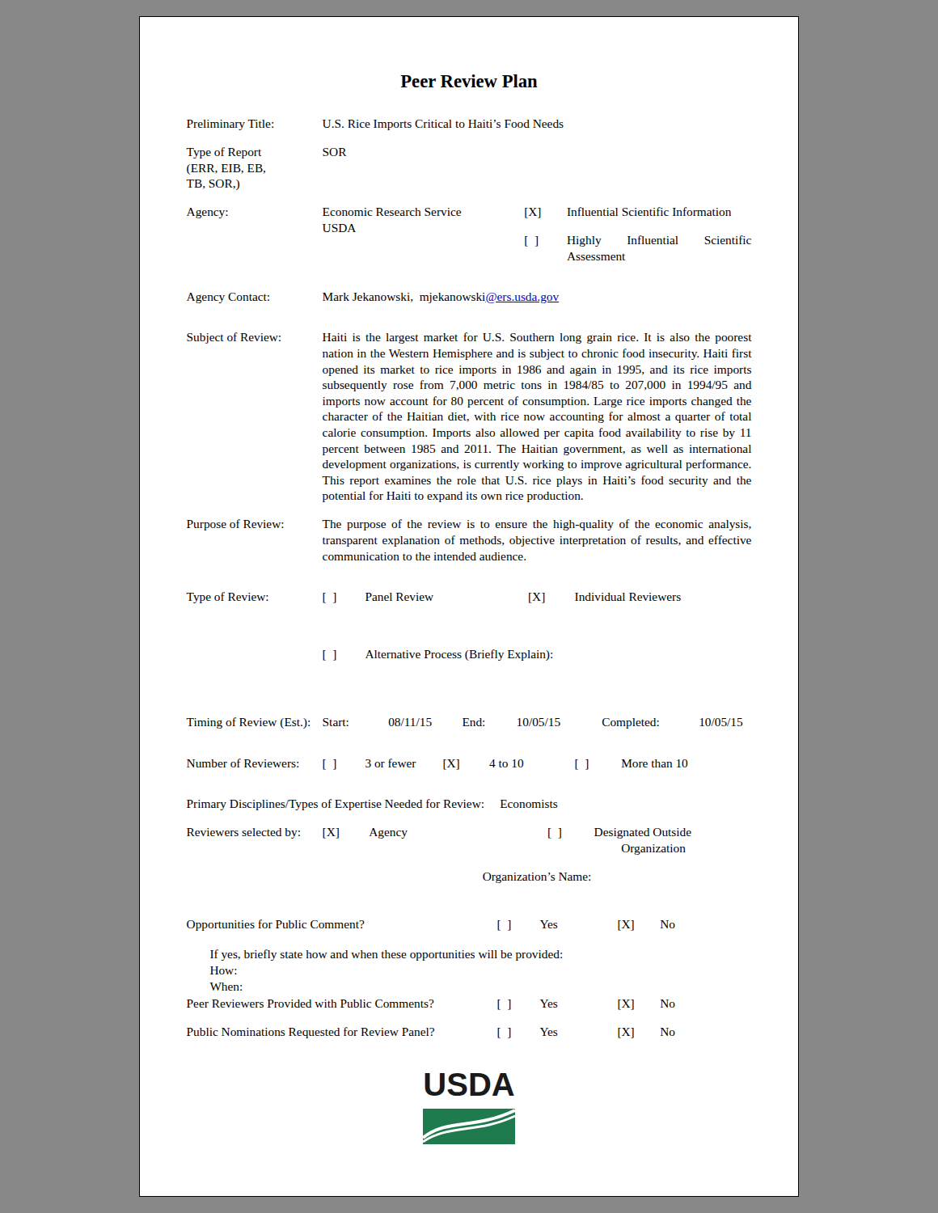Peer Review Plan
| Preliminary Title: | U.S. Rice Imports Critical to Haiti’s Food Needs |
| Type of Report (ERR, EIB, EB, TB, SOR,) | SOR |
| Agency: | Economic Research Service USDA | / [X] / Influential Scientific Information / / [ ] / Highly Influential Scientific Assessment / |
| Agency Contact: | Mark Jekanowski, mjekanowski @ers.usda.gov |
| Subject of Review: | Haiti is the largest market for U.S. Southern long grain rice. It is also the poorest nation in the Western Hemisphere and is subject to chronic food insecurity. Haiti first opened its market to rice imports in 1986 and again in 1995, and its rice imports subsequently rose from 7,000 metric tons in 1984/85 to 207,000 in 1994/95 and imports now account for 80 percent of consumption. Large rice imports changed the character of the Haitian diet, with rice now accounting for almost a quarter of total calorie consumption. Imports also allowed per capita food availability to rise by 11 percent between 1985 and 2011. The Haitian government, as well as international development organizations, is currently working to improve agricultural performance. This report examines the role that U.S. rice plays in Haiti’s food security and the potential for Haiti to expand its own rice production. |
| Purpose of Review: | The purpose of the review is to ensure the high-quality of the economic analysis, transparent explanation of methods, objective interpretation of results, and effective communication to the intended audience. |
| Type of Review: | / [ ] / Panel Review / [X] / Individual Reviewers / / [ ] / Alternative Process (Briefly Explain): / |
| Timing of Review (Est.): | / Start: / 08/11/15 / End: / 10/05/15 / Completed: / 10/05/15 / |
| Number of Reviewers: | / [ ] / 3 or fewer / [X] / 4 to 10 / [ ] / More than 10 / |
| Primary Disciplines/Types of Expertise Needed for Review: Economists |
| Reviewers selected by: | / [X] / Agency / [ ] / Designated Outside Organization / / Organization’s Name: / |
| / Opportunities for Public Comment? / [ ] / Yes / [X] / No / |
| If yes, briefly state how and when these opportunities will be provided: How: When: |
| / Peer Reviewers Provided with Public Comments? / [ ] / Yes / [X] / No / / Public Nominations Requested for Review Panel? / [ ] / Yes / [X] / No / |
USDA